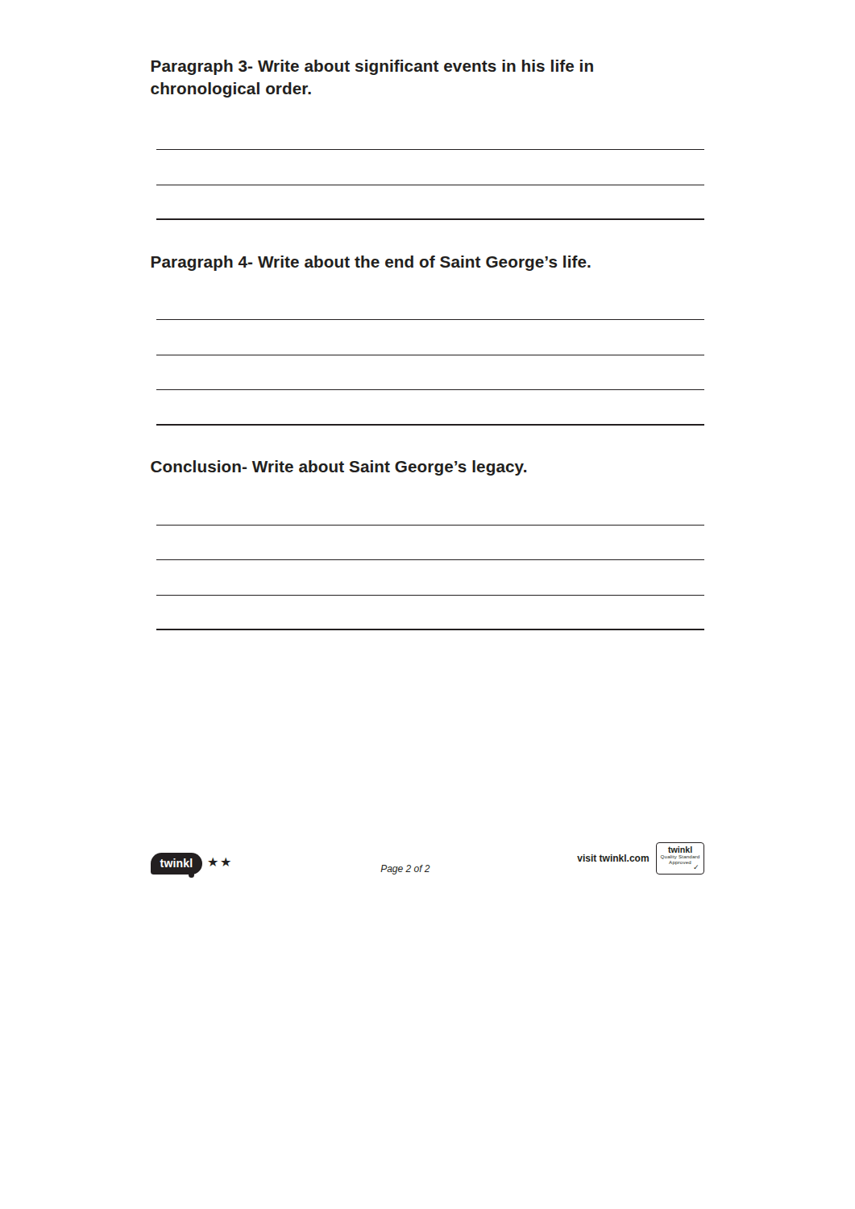Paragraph 3- Write about significant events in his life in chronological order.
Paragraph 4- Write about the end of Saint George’s life.
Conclusion- Write about Saint George’s legacy.
twinkl ★★
Page 2 of 2
visit twinkl.com
twinkl Quality Standard Approved ✓